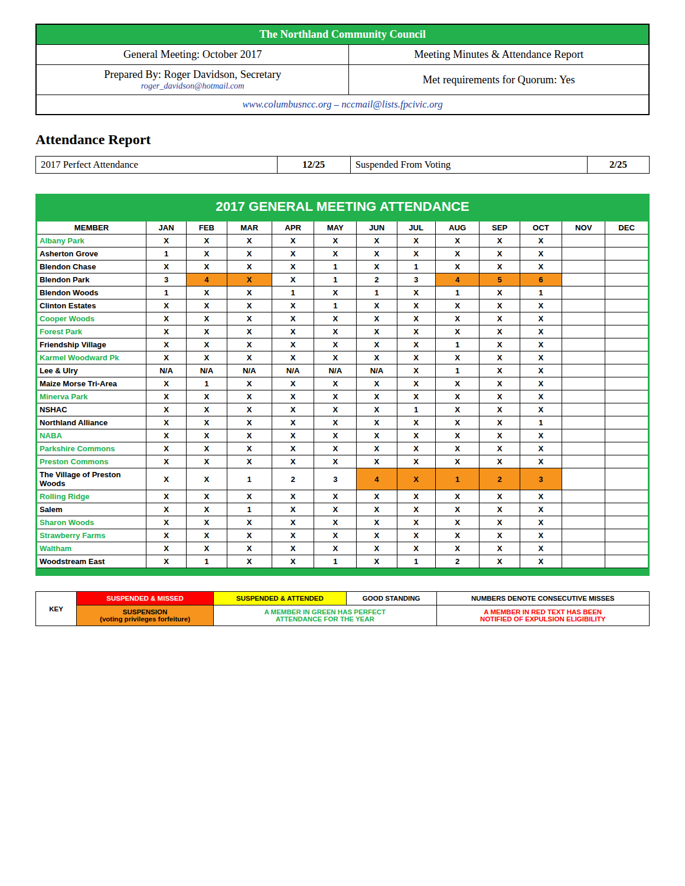| The Northland Community Council |
| General Meeting: October 2017 | Meeting Minutes & Attendance Report |
| Prepared By: Roger Davidson, Secretary roger_davidson@hotmail.com | Met requirements for Quorum: Yes |
| www.columbusncc.org – nccmail@lists.fpcivic.org |
Attendance Report
| 2017 Perfect Attendance | 12/25 | Suspended From Voting | 2/25 |
2017 GENERAL MEETING ATTENDANCE
| MEMBER | JAN | FEB | MAR | APR | MAY | JUN | JUL | AUG | SEP | OCT | NOV | DEC |
| --- | --- | --- | --- | --- | --- | --- | --- | --- | --- | --- | --- | --- |
| Albany Park | X | X | X | X | X | X | X | X | X | X | | |
| Asherton Grove | 1 | X | X | X | X | X | X | X | X | X | | |
| Blendon Chase | X | X | X | X | 1 | X | 1 | X | X | X | | |
| Blendon Park | 3 | 4 | X | X | 1 | 2 | 3 | 4 | 5 | 6 | | |
| Blendon Woods | 1 | X | X | 1 | X | 1 | X | 1 | X | 1 | | |
| Clinton Estates | X | X | X | X | 1 | X | X | X | X | X | | |
| Cooper Woods | X | X | X | X | X | X | X | X | X | X | | |
| Forest Park | X | X | X | X | X | X | X | X | X | X | | |
| Friendship Village | X | X | X | X | X | X | X | 1 | X | X | | |
| Karmel Woodward Pk | X | X | X | X | X | X | X | X | X | X | | |
| Lee & Ulry | N/A | N/A | N/A | N/A | N/A | N/A | X | 1 | X | X | | |
| Maize Morse Tri-Area | X | 1 | X | X | X | X | X | X | X | X | | |
| Minerva Park | X | X | X | X | X | X | X | X | X | X | | |
| NSHAC | X | X | X | X | X | X | 1 | X | X | X | | |
| Northland Alliance | X | X | X | X | X | X | X | X | X | 1 | | |
| NABA | X | X | X | X | X | X | X | X | X | X | | |
| Parkshire Commons | X | X | X | X | X | X | X | X | X | X | | |
| Preston Commons | X | X | X | X | X | X | X | X | X | X | | |
| The Village of Preston Woods | X | X | 1 | 2 | 3 | 4 | X | 1 | 2 | 3 | | |
| Rolling Ridge | X | X | X | X | X | X | X | X | X | X | | |
| Salem | X | X | 1 | X | X | X | X | X | X | X | | |
| Sharon Woods | X | X | X | X | X | X | X | X | X | X | | |
| Strawberry Farms | X | X | X | X | X | X | X | X | X | X | | |
| Waltham | X | X | X | X | X | X | X | X | X | X | | |
| Woodstream East | X | 1 | X | X | 1 | X | 1 | 2 | X | X | | |
| KEY | SUSPENDED & MISSED | SUSPENDED & ATTENDED | GOOD STANDING | NUMBERS DENOTE CONSECUTIVE MISSES |
| SUSPENSION (voting privileges forfeiture) | A MEMBER IN GREEN HAS PERFECT ATTENDANCE FOR THE YEAR | A MEMBER IN RED TEXT HAS BEEN NOTIFIED OF EXPULSION ELIGIBILITY |